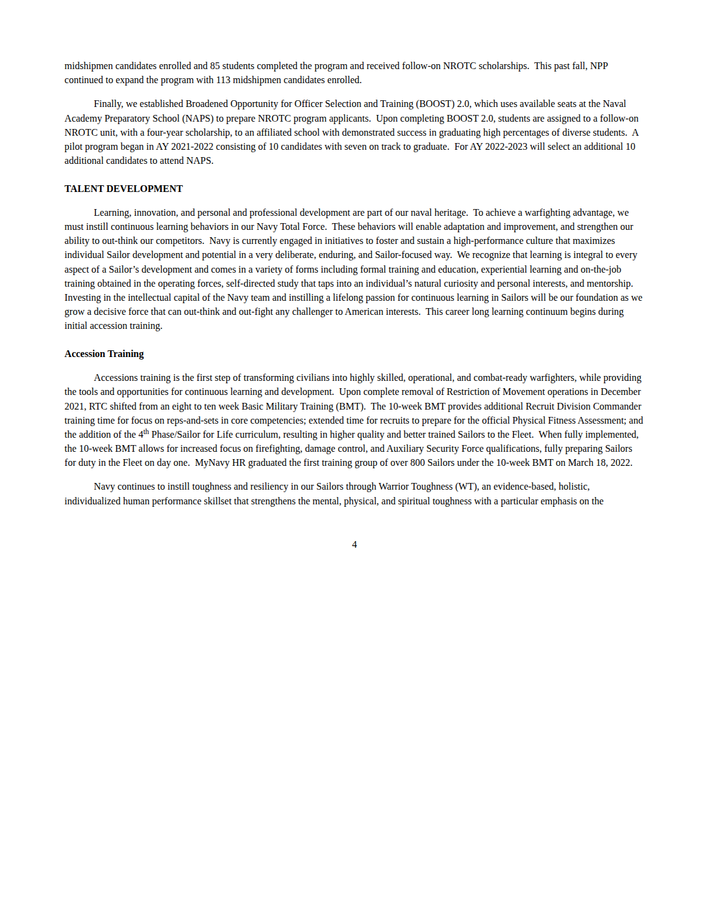midshipmen candidates enrolled and 85 students completed the program and received follow-on NROTC scholarships. This past fall, NPP continued to expand the program with 113 midshipmen candidates enrolled.
Finally, we established Broadened Opportunity for Officer Selection and Training (BOOST) 2.0, which uses available seats at the Naval Academy Preparatory School (NAPS) to prepare NROTC program applicants. Upon completing BOOST 2.0, students are assigned to a follow-on NROTC unit, with a four-year scholarship, to an affiliated school with demonstrated success in graduating high percentages of diverse students. A pilot program began in AY 2021-2022 consisting of 10 candidates with seven on track to graduate. For AY 2022-2023 will select an additional 10 additional candidates to attend NAPS.
Talent Development
Learning, innovation, and personal and professional development are part of our naval heritage. To achieve a warfighting advantage, we must instill continuous learning behaviors in our Navy Total Force. These behaviors will enable adaptation and improvement, and strengthen our ability to out-think our competitors. Navy is currently engaged in initiatives to foster and sustain a high-performance culture that maximizes individual Sailor development and potential in a very deliberate, enduring, and Sailor-focused way. We recognize that learning is integral to every aspect of a Sailor’s development and comes in a variety of forms including formal training and education, experiential learning and on-the-job training obtained in the operating forces, self-directed study that taps into an individual’s natural curiosity and personal interests, and mentorship. Investing in the intellectual capital of the Navy team and instilling a lifelong passion for continuous learning in Sailors will be our foundation as we grow a decisive force that can out-think and out-fight any challenger to American interests. This career long learning continuum begins during initial accession training.
Accession Training
Accessions training is the first step of transforming civilians into highly skilled, operational, and combat-ready warfighters, while providing the tools and opportunities for continuous learning and development. Upon complete removal of Restriction of Movement operations in December 2021, RTC shifted from an eight to ten week Basic Military Training (BMT). The 10-week BMT provides additional Recruit Division Commander training time for focus on reps-and-sets in core competencies; extended time for recruits to prepare for the official Physical Fitness Assessment; and the addition of the 4th Phase/Sailor for Life curriculum, resulting in higher quality and better trained Sailors to the Fleet. When fully implemented, the 10-week BMT allows for increased focus on firefighting, damage control, and Auxiliary Security Force qualifications, fully preparing Sailors for duty in the Fleet on day one. MyNavy HR graduated the first training group of over 800 Sailors under the 10-week BMT on March 18, 2022.
Navy continues to instill toughness and resiliency in our Sailors through Warrior Toughness (WT), an evidence-based, holistic, individualized human performance skillset that strengthens the mental, physical, and spiritual toughness with a particular emphasis on the
4